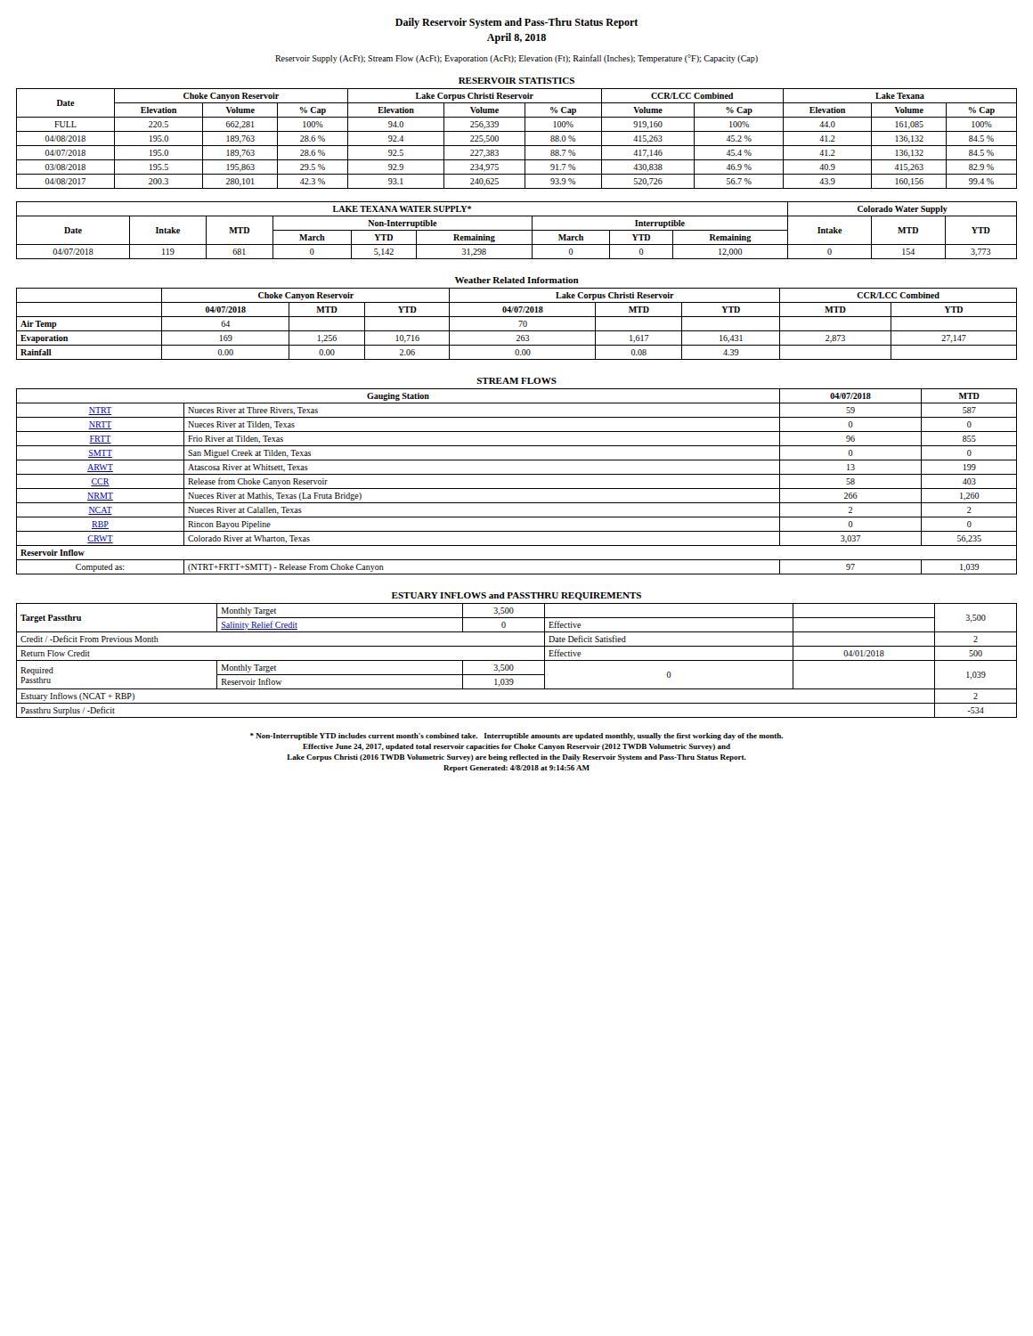Daily Reservoir System and Pass-Thru Status Report
April 8, 2018
Reservoir Supply (AcFt); Stream Flow (AcFt); Evaporation (AcFt); Elevation (Ft); Rainfall (Inches); Temperature (°F); Capacity (Cap)
RESERVOIR STATISTICS
| Date | Choke Canyon Reservoir | Lake Corpus Christi Reservoir | CCR/LCC Combined | Lake Texana |
| --- | --- | --- | --- | --- |
| Elevation | Volume | % Cap | Elevation | Volume | % Cap | Volume | % Cap | Elevation | Volume | % Cap |
| FULL | 220.5 | 662,281 | 100% | 94.0 | 256,339 | 100% | 919,160 | 100% | 44.0 | 161,085 | 100% |
| 04/08/2018 | 195.0 | 189,763 | 28.6 % | 92.4 | 225,500 | 88.0 % | 415,263 | 45.2 % | 41.2 | 136,132 | 84.5 % |
| 04/07/2018 | 195.0 | 189,763 | 28.6 % | 92.5 | 227,383 | 88.7 % | 417,146 | 45.4 % | 41.2 | 136,132 | 84.5 % |
| 03/08/2018 | 195.5 | 195,863 | 29.5 % | 92.9 | 234,975 | 91.7 % | 430,838 | 46.9 % | 40.9 | 415,263 | 82.9 % |
| 04/08/2017 | 200.3 | 280,101 | 42.3 % | 93.1 | 240,625 | 93.9 % | 520,726 | 56.7 % | 43.9 | 160,156 | 99.4 % |
| LAKE TEXANA WATER SUPPLY* | Colorado Water Supply |
| --- | --- |
| Date | Intake | MTD | Non-Interruptible | Interruptible | Intake | MTD | YTD |
| March | YTD | Remaining | March | YTD | Remaining |
| 04/07/2018 | 119 | 681 | 0 | 5,142 | 31,298 | 0 | 0 | 12,000 | 0 | 154 | 3,773 |
Weather Related Information
| | Choke Canyon Reservoir | Lake Corpus Christi Reservoir | CCR/LCC Combined |
| --- | --- | --- | --- |
| | 04/07/2018 | MTD | YTD | 04/07/2018 | MTD | YTD | MTD | YTD |
| Air Temp | 64 | | | 70 | | | | |
| Evaporation | 169 | 1,256 | 10,716 | 263 | 1,617 | 16,431 | 2,873 | 27,147 |
| Rainfall | 0.00 | 0.00 | 2.06 | 0.00 | 0.08 | 4.39 | | |
STREAM FLOWS
| Gauging Station | 04/07/2018 | MTD |
| --- | --- | --- |
| NTRT | Nueces River at Three Rivers, Texas | 59 | 587 |
| NRTT | Nueces River at Tilden, Texas | 0 | 0 |
| FRTT | Frio River at Tilden, Texas | 96 | 855 |
| SMTT | San Miguel Creek at Tilden, Texas | 0 | 0 |
| ARWT | Atascosa River at Whitsett, Texas | 13 | 199 |
| CCR | Release from Choke Canyon Reservoir | 58 | 403 |
| NRMT | Nueces River at Mathis, Texas (La Fruta Bridge) | 266 | 1,260 |
| NCAT | Nueces River at Calallen, Texas | 2 | 2 |
| RBP | Rincon Bayou Pipeline | 0 | 0 |
| CRWT | Colorado River at Wharton, Texas | 3,037 | 56,235 |
| Reservoir Inflow |
| Computed as: | (NTRT+FRTT+SMTT) - Release From Choke Canyon | 97 | 1,039 |
ESTUARY INFLOWS and PASSTHRU REQUIREMENTS
| Target Passthru | Monthly Target | 3,500 | | | 3,500 |
| Salinity Relief Credit | 0 | Effective | |
| Credit / -Deficit From Previous Month | Date Deficit Satisfied | | 2 |
| Return Flow Credit | Effective | 04/01/2018 | 500 |
| Required Passthru | Monthly Target | 3,500 | 0 | | 1,039 |
| Reservoir Inflow | 1,039 |
| Estuary Inflows (NCAT + RBP) | 2 |
| Passthru Surplus / -Deficit | -534 |
* Non-Interruptible YTD includes current month's combined take. Interruptible amounts are updated monthly, usually the first working day of the month.
Effective June 24, 2017, updated total reservoir capacities for Choke Canyon Reservoir (2012 TWDB Volumetric Survey) and
Lake Corpus Christi (2016 TWDB Volumetric Survey) are being reflected in the Daily Reservoir System and Pass-Thru Status Report.
Report Generated: 4/8/2018 at 9:14:56 AM